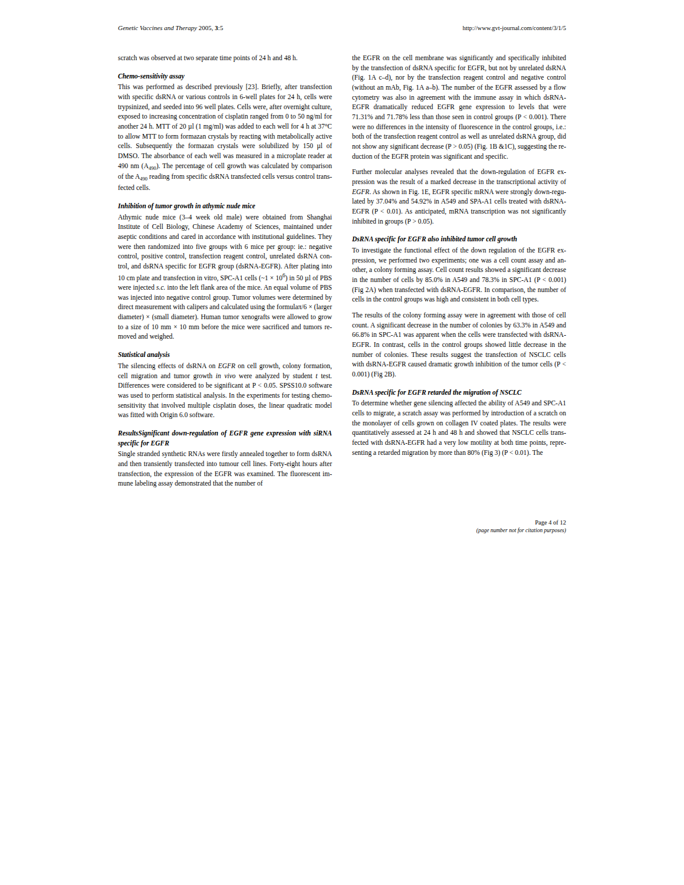Genetic Vaccines and Therapy 2005, 3:5
http://www.gvt-journal.com/content/3/1/5
scratch was observed at two separate time points of 24 h and 48 h.
Chemo-sensitivity assay
This was performed as described previously [23]. Briefly, after transfection with specific dsRNA or various controls in 6-well plates for 24 h, cells were trypsinized, and seeded into 96 well plates. Cells were, after overnight culture, exposed to increasing concentration of cisplatin ranged from 0 to 50 ng/ml for another 24 h. MTT of 20 µl (1 mg/ml) was added to each well for 4 h at 37°C to allow MTT to form formazan crystals by reacting with metabolically active cells. Subsequently the formazan crystals were solubilized by 150 µl of DMSO. The absorbance of each well was measured in a microplate reader at 490 nm (A490). The percentage of cell growth was calculated by comparison of the A490 reading from specific dsRNA transfected cells versus control transfected cells.
Inhibition of tumor growth in athymic nude mice
Athymic nude mice (3–4 week old male) were obtained from Shanghai Institute of Cell Biology, Chinese Academy of Sciences, maintained under aseptic conditions and cared in accordance with institutional guidelines. They were then randomized into five groups with 6 mice per group: ie.: negative control, positive control, transfection reagent control, unrelated dsRNA control, and dsRNA specific for EGFR group (dsRNA-EGFR). After plating into 10 cm plate and transfection in vitro, SPC-A1 cells (~1 × 106) in 50 µl of PBS were injected s.c. into the left flank area of the mice. An equal volume of PBS was injected into negative control group. Tumor volumes were determined by direct measurement with calipers and calculated using the formulaπ/6 × (larger diameter) × (small diameter). Human tumor xenografts were allowed to grow to a size of 10 mm × 10 mm before the mice were sacrificed and tumors removed and weighed.
Statistical analysis
The silencing effects of dsRNA on EGFR on cell growth, colony formation, cell migration and tumor growth in vivo were analyzed by student t test. Differences were considered to be significant at P < 0.05. SPSS10.0 software was used to perform statistical analysis. In the experiments for testing chemo-sensitivity that involved multiple cisplatin doses, the linear quadratic model was fitted with Origin 6.0 software.
ResultsSignificant down-regulation of EGFR gene expression with siRNA specific for EGFR
Single stranded synthetic RNAs were firstly annealed together to form dsRNA and then transiently transfected into tumour cell lines. Forty-eight hours after transfection, the expression of the EGFR was examined. The fluorescent immune labeling assay demonstrated that the number of
the EGFR on the cell membrane was significantly and specifically inhibited by the transfection of dsRNA specific for EGFR, but not by unrelated dsRNA (Fig. 1A c–d), nor by the transfection reagent control and negative control (without an mAb, Fig. 1A a–b). The number of the EGFR assessed by a flow cytometry was also in agreement with the immune assay in which dsRNA-EGFR dramatically reduced EGFR gene expression to levels that were 71.31% and 71.78% less than those seen in control groups (P < 0.001). There were no differences in the intensity of fluorescence in the control groups, i.e.: both of the transfection reagent control as well as unrelated dsRNA group, did not show any significant decrease (P > 0.05) (Fig. 1B &1C), suggesting the reduction of the EGFR protein was significant and specific.
Further molecular analyses revealed that the down-regulation of EGFR expression was the result of a marked decrease in the transcriptional activity of EGFR. As shown in Fig. 1E, EGFR specific mRNA were strongly down-regulated by 37.04% and 54.92% in A549 and SPA-A1 cells treated with dsRNA-EGFR (P < 0.01). As anticipated, mRNA transcription was not significantly inhibited in groups (P > 0.05).
DsRNA specific for EGFR also inhibited tumor cell growth
To investigate the functional effect of the down regulation of the EGFR expression, we performed two experiments; one was a cell count assay and another, a colony forming assay. Cell count results showed a significant decrease in the number of cells by 85.0% in A549 and 78.3% in SPC-A1 (P < 0.001) (Fig 2A) when transfected with dsRNA-EGFR. In comparison, the number of cells in the control groups was high and consistent in both cell types.
The results of the colony forming assay were in agreement with those of cell count. A significant decrease in the number of colonies by 63.3% in A549 and 66.8% in SPC-A1 was apparent when the cells were transfected with dsRNA-EGFR. In contrast, cells in the control groups showed little decrease in the number of colonies. These results suggest the transfection of NSCLC cells with dsRNA-EGFR caused dramatic growth inhibition of the tumor cells (P < 0.001) (Fig 2B).
DsRNA specific for EGFR retarded the migration of NSCLC
To determine whether gene silencing affected the ability of A549 and SPC-A1 cells to migrate, a scratch assay was performed by introduction of a scratch on the monolayer of cells grown on collagen IV coated plates. The results were quantitatively assessed at 24 h and 48 h and showed that NSCLC cells transfected with dsRNA-EGFR had a very low motility at both time points, representing a retarded migration by more than 80% (Fig 3) (P < 0.01). The
Page 4 of 12
(page number not for citation purposes)